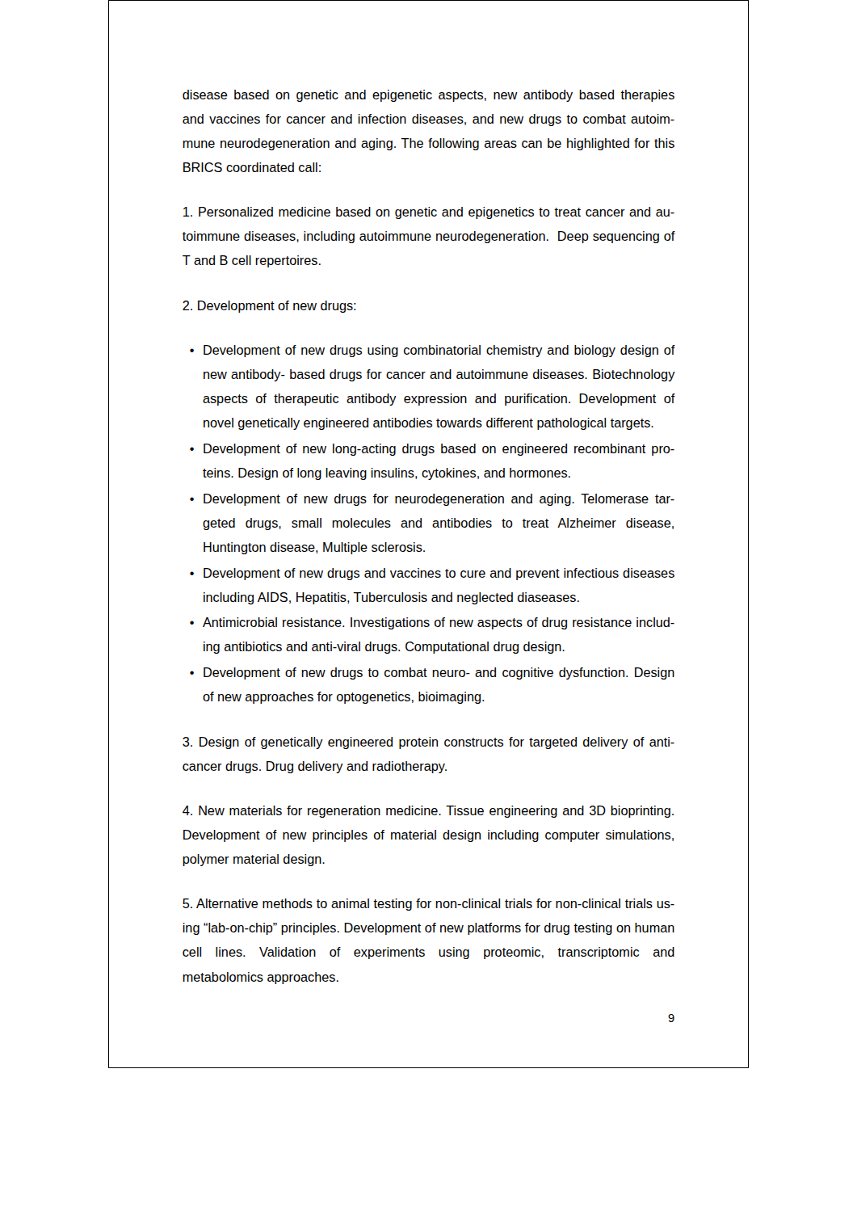disease based on genetic and epigenetic aspects, new antibody based therapies and vaccines for cancer and infection diseases, and new drugs to combat autoimmune neurodegeneration and aging. The following areas can be highlighted for this BRICS coordinated call:
1. Personalized medicine based on genetic and epigenetics to treat cancer and autoimmune diseases, including autoimmune neurodegeneration. Deep sequencing of T and B cell repertoires.
2. Development of new drugs:
Development of new drugs using combinatorial chemistry and biology design of new antibody- based drugs for cancer and autoimmune diseases. Biotechnology aspects of therapeutic antibody expression and purification. Development of novel genetically engineered antibodies towards different pathological targets.
Development of new long-acting drugs based on engineered recombinant proteins. Design of long leaving insulins, cytokines, and hormones.
Development of new drugs for neurodegeneration and aging. Telomerase targeted drugs, small molecules and antibodies to treat Alzheimer disease, Huntington disease, Multiple sclerosis.
Development of new drugs and vaccines to cure and prevent infectious diseases including AIDS, Hepatitis, Tuberculosis and neglected diaseases.
Antimicrobial resistance. Investigations of new aspects of drug resistance including antibiotics and anti-viral drugs. Computational drug design.
Development of new drugs to combat neuro- and cognitive dysfunction. Design of new approaches for optogenetics, bioimaging.
3. Design of genetically engineered protein constructs for targeted delivery of anticancer drugs. Drug delivery and radiotherapy.
4. New materials for regeneration medicine. Tissue engineering and 3D bioprinting. Development of new principles of material design including computer simulations, polymer material design.
5. Alternative methods to animal testing for non-clinical trials for non-clinical trials using “lab-on-chip” principles. Development of new platforms for drug testing on human cell lines. Validation of experiments using proteomic, transcriptomic and metabolomics approaches.
9